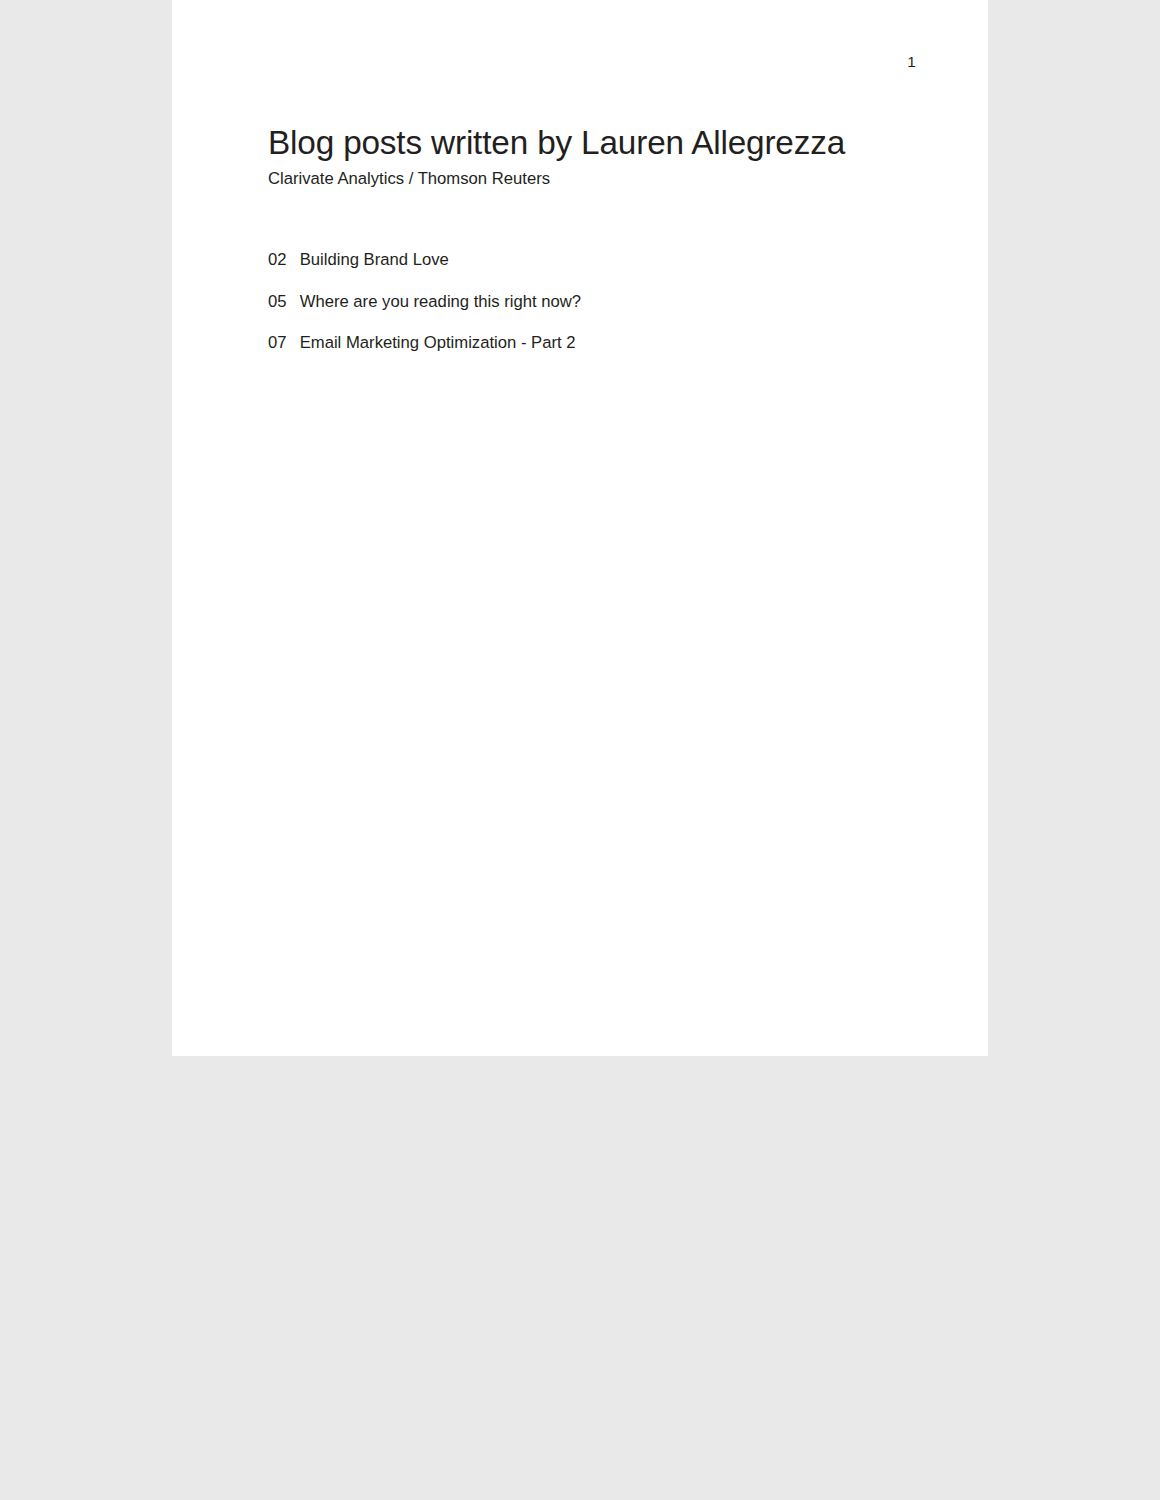1
Blog posts written by Lauren Allegrezza
Clarivate Analytics / Thomson Reuters
02 Building Brand Love
05 Where are you reading this right now?
07 Email Marketing Optimization - Part 2